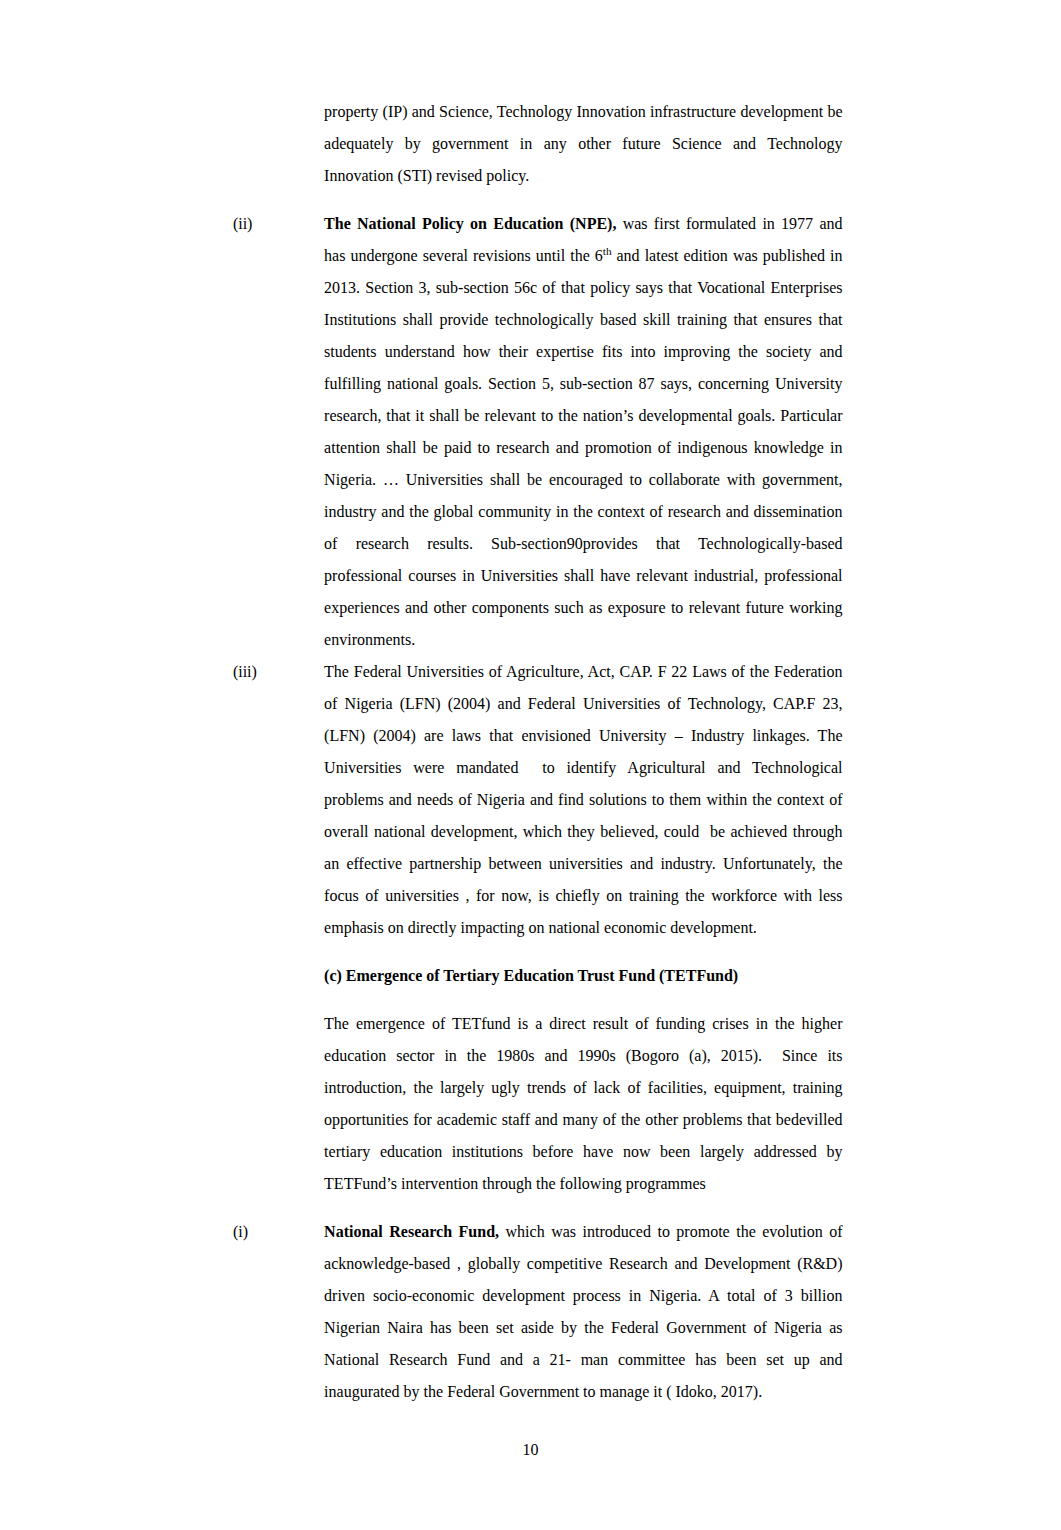property (IP) and Science, Technology Innovation infrastructure development be adequately by government in any other future Science and Technology Innovation (STI) revised policy.
(ii)
The National Policy on Education (NPE), was first formulated in 1977 and has undergone several revisions until the 6th and latest edition was published in 2013. Section 3, sub-section 56c of that policy says that Vocational Enterprises Institutions shall provide technologically based skill training that ensures that students understand how their expertise fits into improving the society and fulfilling national goals. Section 5, sub-section 87 says, concerning University research, that it shall be relevant to the nation’s developmental goals. Particular attention shall be paid to research and promotion of indigenous knowledge in Nigeria. … Universities shall be encouraged to collaborate with government, industry and the global community in the context of research and dissemination of research results. Sub-section90provides that Technologically-based professional courses in Universities shall have relevant industrial, professional experiences and other components such as exposure to relevant future working environments.
(iii)
The Federal Universities of Agriculture, Act, CAP. F 22 Laws of the Federation of Nigeria (LFN) (2004) and Federal Universities of Technology, CAP.F 23, (LFN) (2004) are laws that envisioned University – Industry linkages. The Universities were mandated to identify Agricultural and Technological problems and needs of Nigeria and find solutions to them within the context of overall national development, which they believed, could be achieved through an effective partnership between universities and industry. Unfortunately, the focus of universities , for now, is chiefly on training the workforce with less emphasis on directly impacting on national economic development.
(c) Emergence of Tertiary Education Trust Fund (TETFund)
The emergence of TETfund is a direct result of funding crises in the higher education sector in the 1980s and 1990s (Bogoro (a), 2015). Since its introduction, the largely ugly trends of lack of facilities, equipment, training opportunities for academic staff and many of the other problems that bedevilled tertiary education institutions before have now been largely addressed by TETFund’s intervention through the following programmes
(i)
National Research Fund, which was introduced to promote the evolution of acknowledge-based , globally competitive Research and Development (R&D) driven socio-economic development process in Nigeria. A total of 3 billion Nigerian Naira has been set aside by the Federal Government of Nigeria as National Research Fund and a 21- man committee has been set up and inaugurated by the Federal Government to manage it ( Idoko, 2017).
10